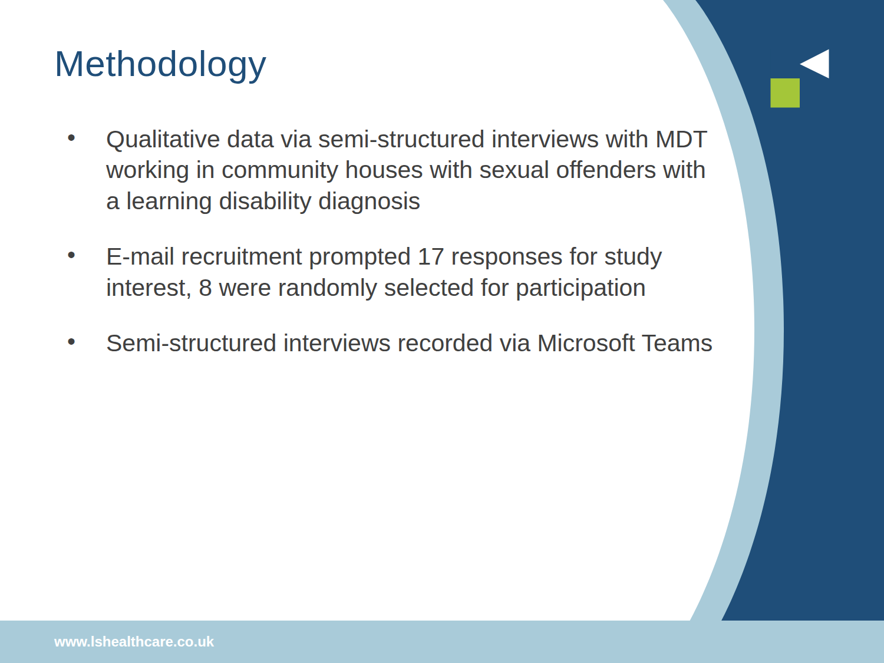Methodology
Qualitative data via semi-structured interviews with MDT working in community houses with sexual offenders with a learning disability diagnosis
E-mail recruitment prompted 17 responses for study interest, 8 were randomly selected for participation
Semi-structured interviews recorded via Microsoft Teams
www.lshealthcare.co.uk